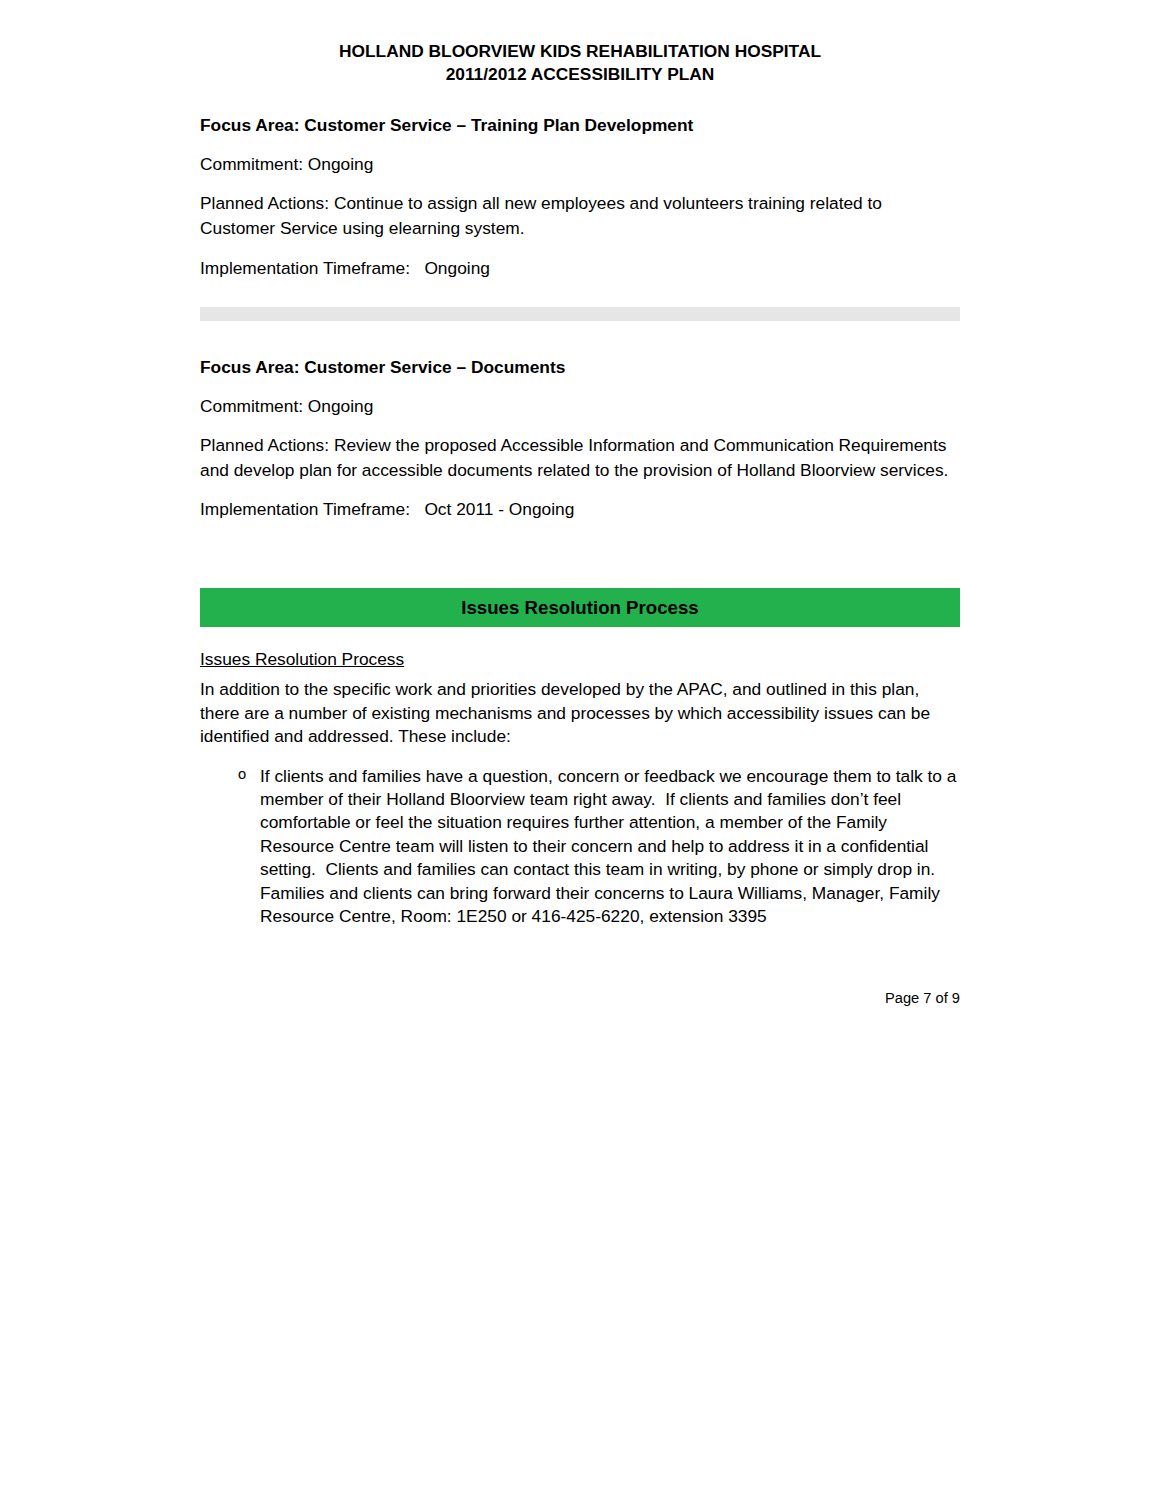HOLLAND BLOORVIEW KIDS REHABILITATION HOSPITAL
2011/2012 ACCESSIBILITY PLAN
Focus Area: Customer Service – Training Plan Development
Commitment: Ongoing
Planned Actions: Continue to assign all new employees and volunteers training related to Customer Service using elearning system.
Implementation Timeframe: Ongoing
Focus Area: Customer Service – Documents
Commitment: Ongoing
Planned Actions: Review the proposed Accessible Information and Communication Requirements and develop plan for accessible documents related to the provision of Holland Bloorview services.
Implementation Timeframe: Oct 2011 - Ongoing
Issues Resolution Process
Issues Resolution Process
In addition to the specific work and priorities developed by the APAC, and outlined in this plan, there are a number of existing mechanisms and processes by which accessibility issues can be identified and addressed. These include:
If clients and families have a question, concern or feedback we encourage them to talk to a member of their Holland Bloorview team right away. If clients and families don’t feel comfortable or feel the situation requires further attention, a member of the Family Resource Centre team will listen to their concern and help to address it in a confidential setting. Clients and families can contact this team in writing, by phone or simply drop in. Families and clients can bring forward their concerns to Laura Williams, Manager, Family Resource Centre, Room: 1E250 or 416-425-6220, extension 3395
Page 7 of 9